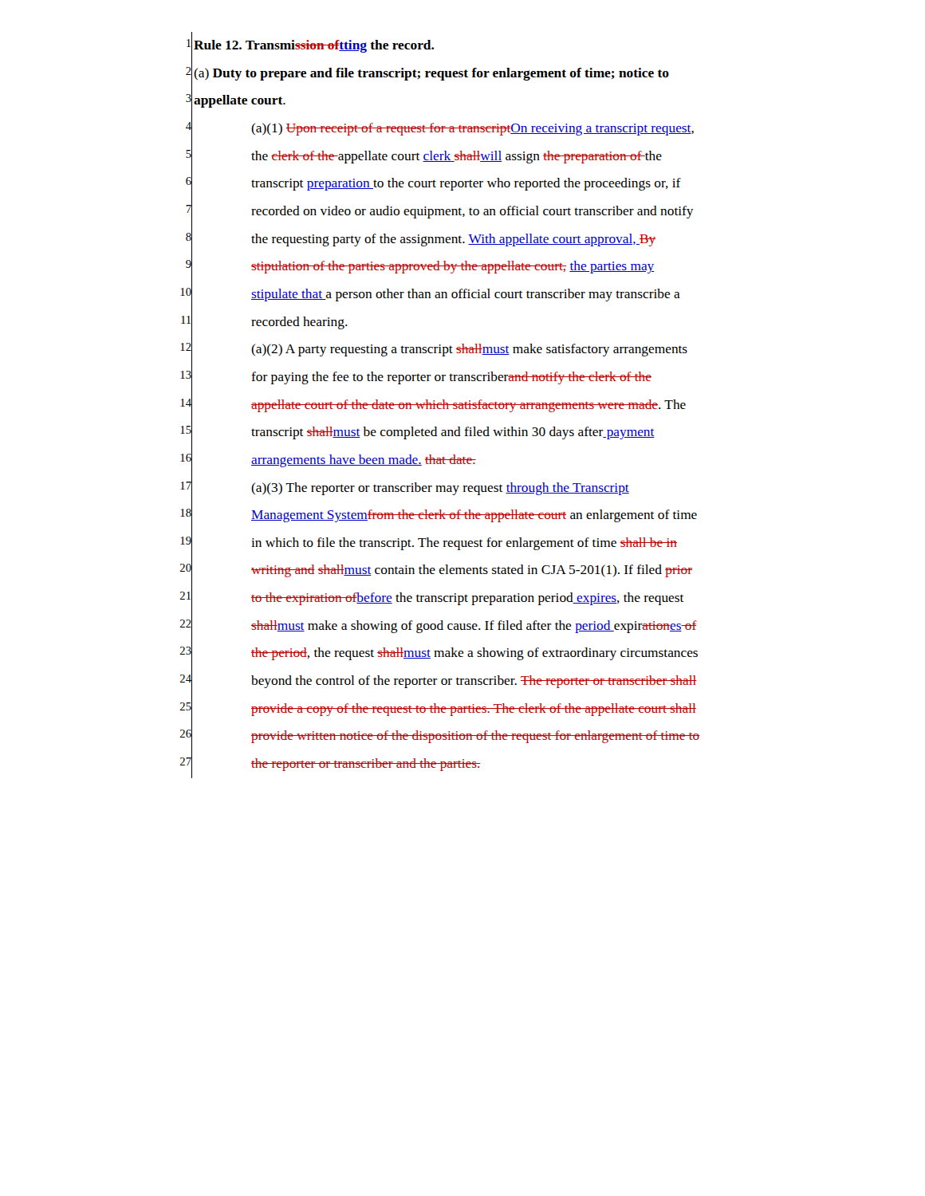| 1 | | Rule 12. Transmi ssion of tting the record. |
| 2 | | (a) Duty to prepare and file transcript; request for enlargement of time; notice to |
| 3 | | appellate court . |
| 4 | | (a)(1) Upon receipt of a request for a transcript On receiving a transcript request , |
| 5 | | the clerk of the appellate court clerk shall will assign the preparation of the |
| 6 | | transcript preparation to the court reporter who reported the proceedings or, if |
| 7 | | recorded on video or audio equipment, to an official court transcriber and notify |
| 8 | | the requesting party of the assignment. With appellate court approval, By |
| 9 | | stipulation of the parties approved by the appellate court, the parties may |
| 10 | | stipulate that a person other than an official court transcriber may transcribe a |
| 11 | | recorded hearing. |
| 12 | | (a)(2) A party requesting a transcript shall must make satisfactory arrangements |
| 13 | | for paying the fee to the reporter or transcriber and notify the clerk of the |
| 14 | | appellate court of the date on which satisfactory arrangements were made . The |
| 15 | | transcript shall must be completed and filed within 30 days after payment |
| 16 | | arrangements have been made. that date. |
| 17 | | (a)(3) The reporter or transcriber may request through the Transcript |
| 18 | | Management System from the clerk of the appellate court an enlargement of time |
| 19 | | in which to file the transcript. The request for enlargement of time shall be in |
| 20 | | writing and shall must contain the elements stated in CJA 5-201(1). If filed prior |
| 21 | | to the expiration of before the transcript preparation period expires , the request |
| 22 | | shall must make a showing of good cause. If filed after the period expir ation es of |
| 23 | | the period , the request shall must make a showing of extraordinary circumstances |
| 24 | | beyond the control of the reporter or transcriber. The reporter or transcriber shall |
| 25 | | provide a copy of the request to the parties. The clerk of the appellate court shall |
| 26 | | provide written notice of the disposition of the request for enlargement of time to |
| 27 | | the reporter or transcriber and the parties. |